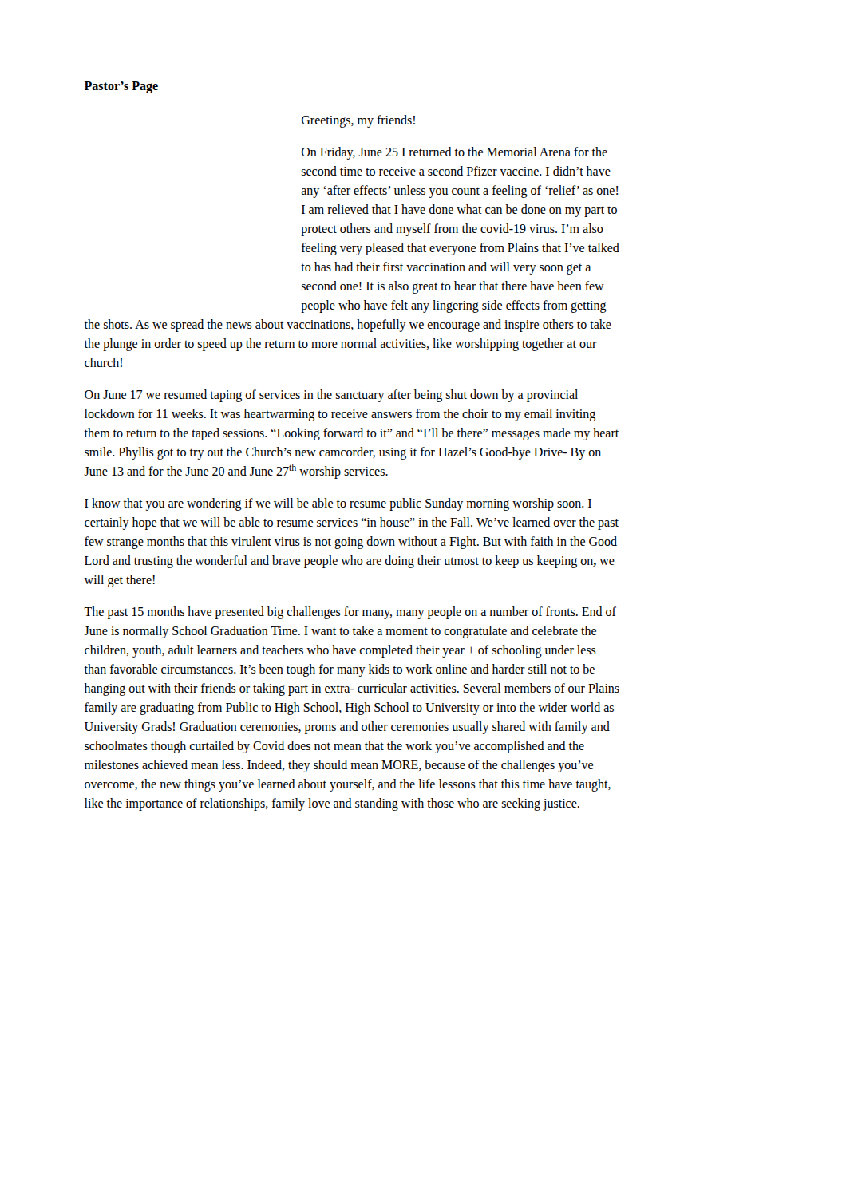Pastor’s Page
Greetings, my friends!
On Friday, June 25 I returned to the Memorial Arena for the second time to receive a second Pfizer vaccine. I didn’t have any ‘after effects’ unless you count a feeling of ‘relief’ as one! I am relieved that I have done what can be done on my part to protect others and myself from the covid-19 virus. I’m also feeling very pleased that everyone from Plains that I’ve talked to has had their first vaccination and will very soon get a second one! It is also great to hear that there have been few people who have felt any lingering side effects from getting the shots. As we spread the news about vaccinations, hopefully we encourage and inspire others to take the plunge in order to speed up the return to more normal activities, like worshipping together at our church!
On June 17 we resumed taping of services in the sanctuary after being shut down by a provincial lockdown for 11 weeks. It was heartwarming to receive answers from the choir to my email inviting them to return to the taped sessions. “Looking forward to it” and “I’ll be there” messages made my heart smile. Phyllis got to try out the Church’s new camcorder, using it for Hazel’s Good-bye Drive- By on June 13 and for the June 20 and June 27th worship services.
I know that you are wondering if we will be able to resume public Sunday morning worship soon. I certainly hope that we will be able to resume services “in house” in the Fall. We’ve learned over the past few strange months that this virulent virus is not going down without a Fight. But with faith in the Good Lord and trusting the wonderful and brave people who are doing their utmost to keep us keeping on, we will get there!
The past 15 months have presented big challenges for many, many people on a number of fronts. End of June is normally School Graduation Time. I want to take a moment to congratulate and celebrate the children, youth, adult learners and teachers who have completed their year + of schooling under less than favorable circumstances. It’s been tough for many kids to work online and harder still not to be hanging out with their friends or taking part in extra- curricular activities. Several members of our Plains family are graduating from Public to High School, High School to University or into the wider world as University Grads! Graduation ceremonies, proms and other ceremonies usually shared with family and schoolmates though curtailed by Covid does not mean that the work you’ve accomplished and the milestones achieved mean less. Indeed, they should mean MORE, because of the challenges you’ve overcome, the new things you’ve learned about yourself, and the life lessons that this time have taught, like the importance of relationships, family love and standing with those who are seeking justice.